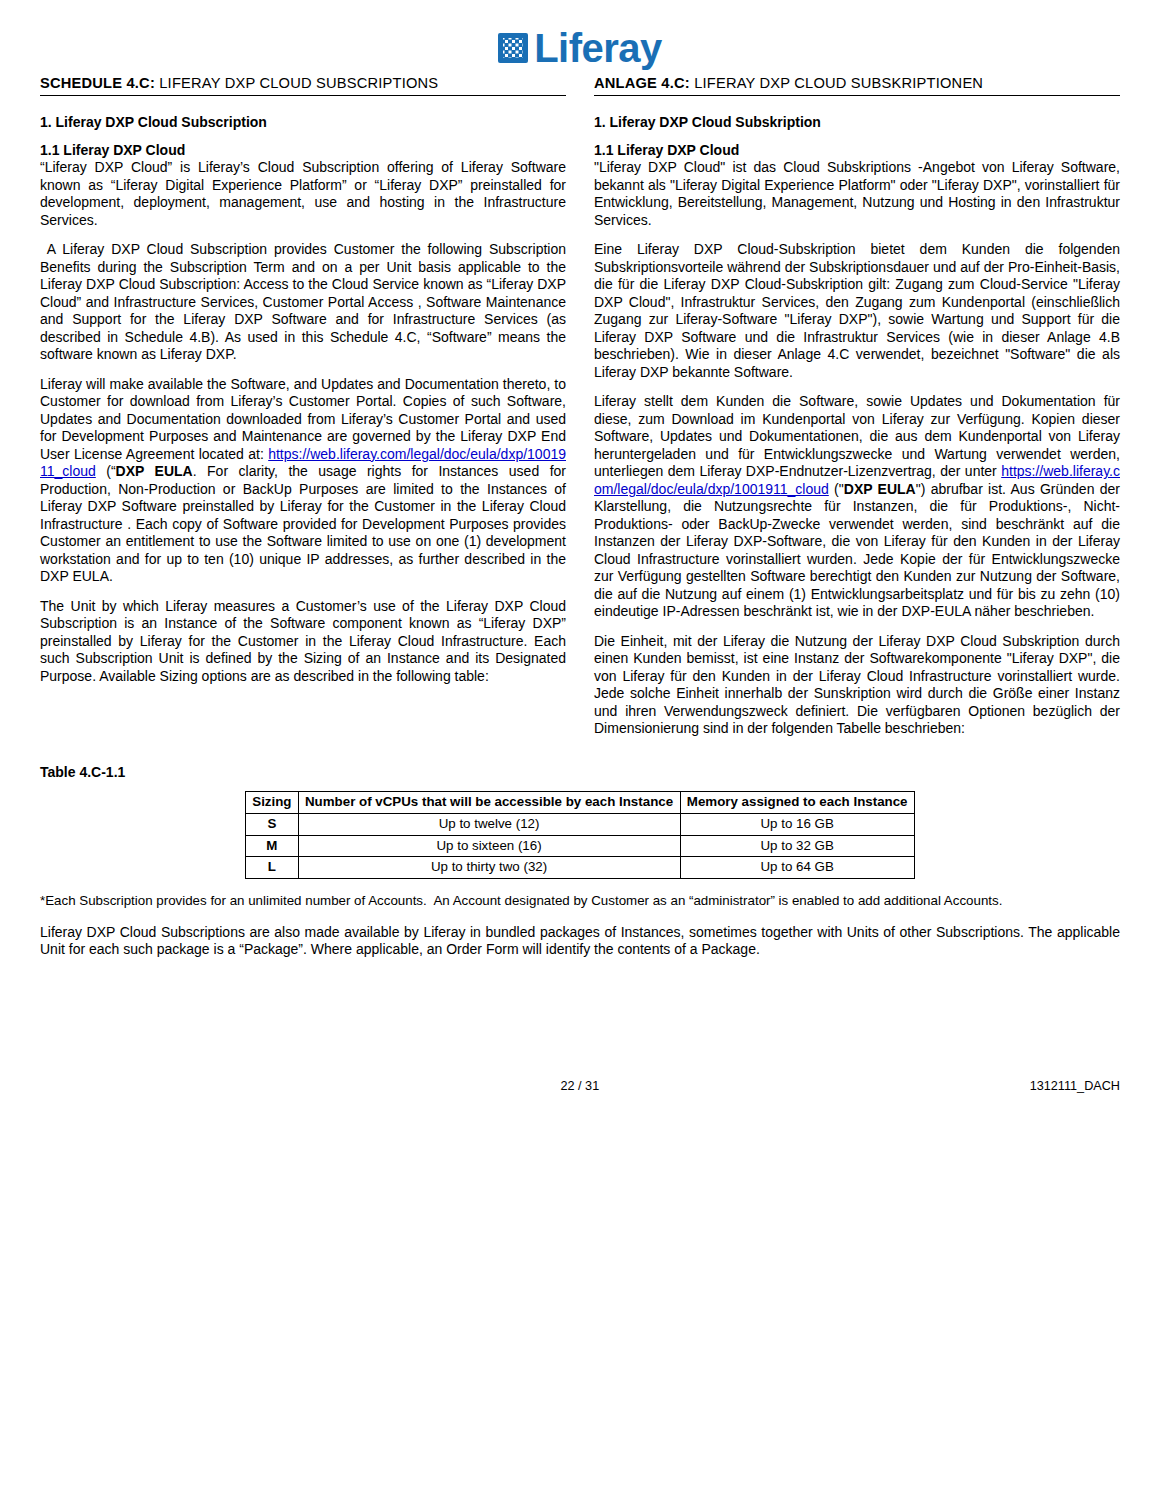Liferay
SCHEDULE 4.C: LIFERAY DXP CLOUD SUBSCRIPTIONS
ANLAGE 4.C: LIFERAY DXP CLOUD SUBSKRIPTIONEN
1. Liferay DXP Cloud Subscription
1.1 Liferay DXP Cloud
“Liferay DXP Cloud” is Liferay’s Cloud Subscription offering of Liferay Software known as “Liferay Digital Experience Platform” or “Liferay DXP” preinstalled for development, deployment, management, use and hosting in the Infrastructure Services.
A Liferay DXP Cloud Subscription provides Customer the following Subscription Benefits during the Subscription Term and on a per Unit basis applicable to the Liferay DXP Cloud Subscription: Access to the Cloud Service known as “Liferay DXP Cloud” and Infrastructure Services, Customer Portal Access , Software Maintenance and Support for the Liferay DXP Software and for Infrastructure Services (as described in Schedule 4.B). As used in this Schedule 4.C, “Software” means the software known as Liferay DXP.
Liferay will make available the Software, and Updates and Documentation thereto, to Customer for download from Liferay’s Customer Portal. Copies of such Software, Updates and Documentation downloaded from Liferay’s Customer Portal and used for Development Purposes and Maintenance are governed by the Liferay DXP End User License Agreement located at: https://web.liferay.com/legal/doc/eula/dxp/1001911_cloud (“DXP EULA. For clarity, the usage rights for Instances used for Production, Non-Production or BackUp Purposes are limited to the Instances of Liferay DXP Software preinstalled by Liferay for the Customer in the Liferay Cloud Infrastructure . Each copy of Software provided for Development Purposes provides Customer an entitlement to use the Software limited to use on one (1) development workstation and for up to ten (10) unique IP addresses, as further described in the DXP EULA.
The Unit by which Liferay measures a Customer’s use of the Liferay DXP Cloud Subscription is an Instance of the Software component known as “Liferay DXP” preinstalled by Liferay for the Customer in the Liferay Cloud Infrastructure. Each such Subscription Unit is defined by the Sizing of an Instance and its Designated Purpose. Available Sizing options are as described in the following table:
1. Liferay DXP Cloud Subskription
1.1 Liferay DXP Cloud
"Liferay DXP Cloud" ist das Cloud Subskriptions -Angebot von Liferay Software, bekannt als "Liferay Digital Experience Platform" oder "Liferay DXP", vorinstalliert für Entwicklung, Bereitstellung, Management, Nutzung und Hosting in den Infrastruktur Services.
Eine Liferay DXP Cloud-Subskription bietet dem Kunden die folgenden Subskriptionsvorteile während der Subskriptionsdauer und auf der Pro-Einheit-Basis, die für die Liferay DXP Cloud-Subskription gilt: Zugang zum Cloud-Service "Liferay DXP Cloud", Infrastruktur Services, den Zugang zum Kundenportal (einschließlich Zugang zur Liferay-Software "Liferay DXP"), sowie Wartung und Support für die Liferay DXP Software und die Infrastruktur Services (wie in dieser Anlage 4.B beschrieben). Wie in dieser Anlage 4.C verwendet, bezeichnet "Software" die als Liferay DXP bekannte Software.
Liferay stellt dem Kunden die Software, sowie Updates und Dokumentation für diese, zum Download im Kundenportal von Liferay zur Verfügung. Kopien dieser Software, Updates und Dokumentationen, die aus dem Kundenportal von Liferay heruntergeladen und für Entwicklungszwecke und Wartung verwendet werden, unterliegen dem Liferay DXP-Endnutzer-Lizenzvertrag, der unter https://web.liferay.com/legal/doc/eula/dxp/1001911_cloud ("DXP EULA") abrufbar ist. Aus Gründen der Klarstellung, die Nutzungsrechte für Instanzen, die für Produktions-, Nicht-Produktions- oder BackUp-Zwecke verwendet werden, sind beschränkt auf die Instanzen der Liferay DXP-Software, die von Liferay für den Kunden in der Liferay Cloud Infrastructure vorinstalliert wurden. Jede Kopie der für Entwicklungszwecke zur Verfügung gestellten Software berechtigt den Kunden zur Nutzung der Software, die auf die Nutzung auf einem (1) Entwicklungsarbeitsplatz und für bis zu zehn (10) eindeutige IP-Adressen beschränkt ist, wie in der DXP-EULA näher beschrieben.
Die Einheit, mit der Liferay die Nutzung der Liferay DXP Cloud Subskription durch einen Kunden bemisst, ist eine Instanz der Softwarekomponente "Liferay DXP", die von Liferay für den Kunden in der Liferay Cloud Infrastructure vorinstalliert wurde. Jede solche Einheit innerhalb der Sunskription wird durch die Größe einer Instanz und ihren Verwendungszweck definiert. Die verfügbaren Optionen bezüglich der Dimensionierung sind in der folgenden Tabelle beschrieben:
Table 4.C-1.1
| Sizing | Number of vCPUs that will be accessible by each Instance | Memory assigned to each Instance |
| --- | --- | --- |
| S | Up to twelve (12) | Up to 16 GB |
| M | Up to sixteen (16) | Up to 32 GB |
| L | Up to thirty two (32) | Up to 64 GB |
*Each Subscription provides for an unlimited number of Accounts. An Account designated by Customer as an “administrator” is enabled to add additional Accounts.
Liferay DXP Cloud Subscriptions are also made available by Liferay in bundled packages of Instances, sometimes together with Units of other Subscriptions. The applicable Unit for each such package is a “Package”. Where applicable, an Order Form will identify the contents of a Package.
22 / 31
1312111_DACH